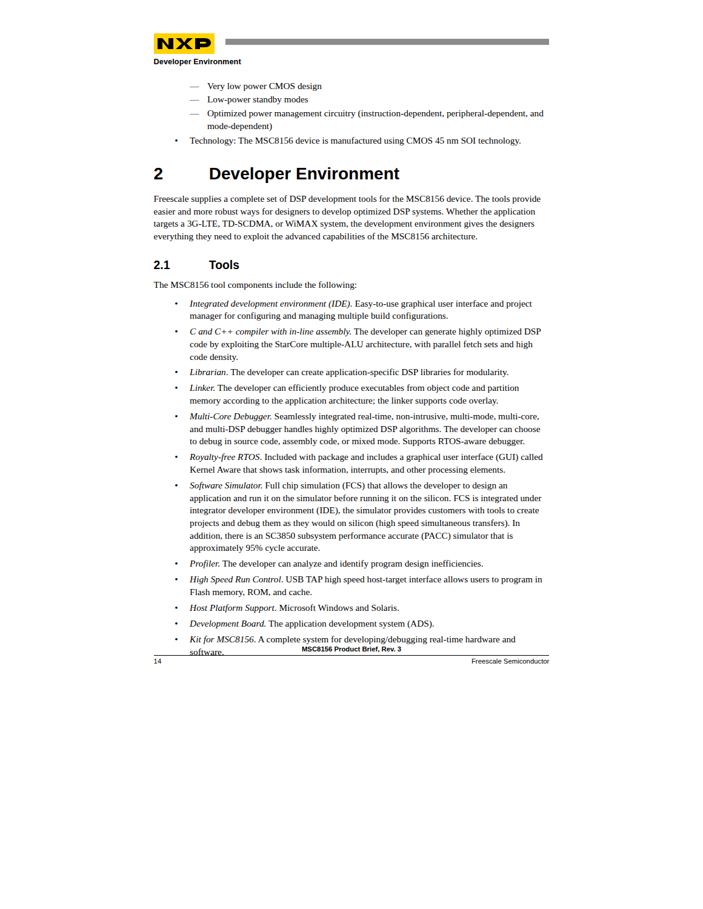Developer Environment
Very low power CMOS design
Low-power standby modes
Optimized power management circuitry (instruction-dependent, peripheral-dependent, and mode-dependent)
Technology: The MSC8156 device is manufactured using CMOS 45 nm SOI technology.
2 Developer Environment
Freescale supplies a complete set of DSP development tools for the MSC8156 device. The tools provide easier and more robust ways for designers to develop optimized DSP systems. Whether the application targets a 3G-LTE, TD-SCDMA, or WiMAX system, the development environment gives the designers everything they need to exploit the advanced capabilities of the MSC8156 architecture.
2.1 Tools
The MSC8156 tool components include the following:
Integrated development environment (IDE). Easy-to-use graphical user interface and project manager for configuring and managing multiple build configurations.
C and C++ compiler with in-line assembly. The developer can generate highly optimized DSP code by exploiting the StarCore multiple-ALU architecture, with parallel fetch sets and high code density.
Librarian. The developer can create application-specific DSP libraries for modularity.
Linker. The developer can efficiently produce executables from object code and partition memory according to the application architecture; the linker supports code overlay.
Multi-Core Debugger. Seamlessly integrated real-time, non-intrusive, multi-mode, multi-core, and multi-DSP debugger handles highly optimized DSP algorithms. The developer can choose to debug in source code, assembly code, or mixed mode. Supports RTOS-aware debugger.
Royalty-free RTOS. Included with package and includes a graphical user interface (GUI) called Kernel Aware that shows task information, interrupts, and other processing elements.
Software Simulator. Full chip simulation (FCS) that allows the developer to design an application and run it on the simulator before running it on the silicon. FCS is integrated under integrator developer environment (IDE), the simulator provides customers with tools to create projects and debug them as they would on silicon (high speed simultaneous transfers). In addition, there is an SC3850 subsystem performance accurate (PACC) simulator that is approximately 95% cycle accurate.
Profiler. The developer can analyze and identify program design inefficiencies.
High Speed Run Control. USB TAP high speed host-target interface allows users to program in Flash memory, ROM, and cache.
Host Platform Support. Microsoft Windows and Solaris.
Development Board. The application development system (ADS).
Kit for MSC8156. A complete system for developing/debugging real-time hardware and software.
MSC8156 Product Brief, Rev. 3
14
Freescale Semiconductor